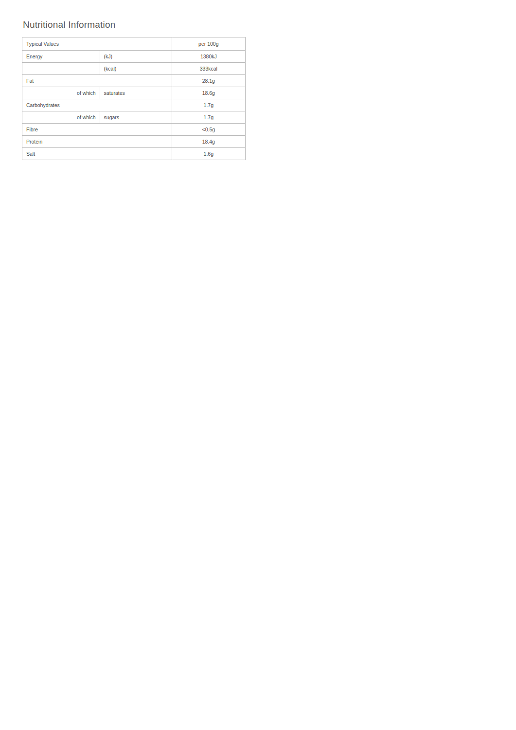Nutritional Information
| Typical Values | per 100g |
| Energy | (kJ) | 1380kJ |
| | (kcal) | 333kcal |
| Fat | 28.1g |
| of which | saturates | 18.6g |
| Carbohydrates | 1.7g |
| of which | sugars | 1.7g |
| Fibre | <0.5g |
| Protein | 18.4g |
| Salt | 1.6g |